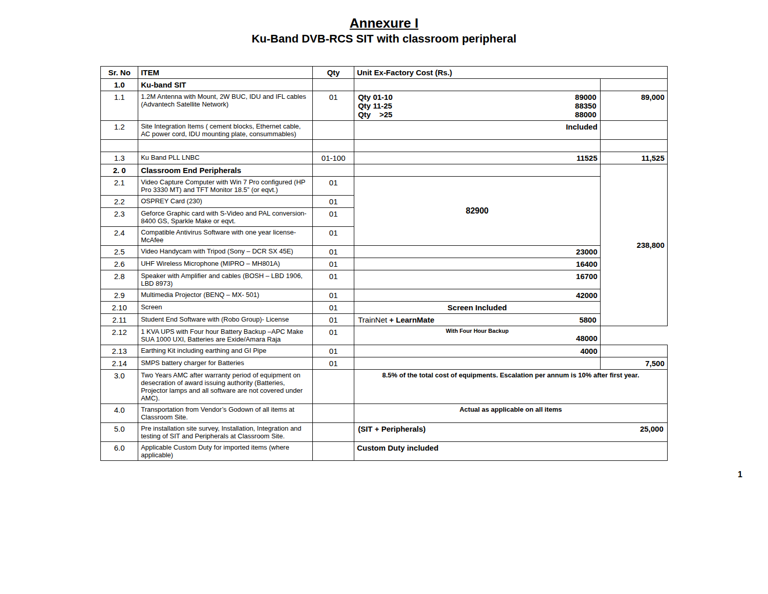Annexure I
Ku-Band DVB-RCS SIT with classroom peripheral
| Sr. No | ITEM | Qty | Unit Ex-Factory Cost (Rs.) |
| --- | --- | --- | --- |
| 1.0 | Ku-band SIT | | | |
| 1.1 | 1.2M Antenna with Mount, 2W BUC, IDU and IFL cables (Advantech Satellite Network) | 01 | / Qty 01-10 / 89000 / / Qty 11-25 / 88350 / / Qty >25 / 88000 / | 89,000 |
| 1.2 | Site Integration Items ( cement blocks, Ethernet cable, AC power cord, IDU mounting plate, consummables) | | Included | |
| 1.3 | Ku Band PLL LNBC | 01-100 | 11525 | 11,525 |
| 2. 0 | Classroom End Peripherals | | | 238,800 |
| 2.1 | Video Capture Computer with Win 7 Pro configured (HP Pro 3330 MT) and TFT Monitor 18.5” (or eqvt.) | 01 | 82900 |
| 2.2 | OSPREY Card (230) | 01 |
| 2.3 | Geforce Graphic card with S-Video and PAL conversion- 8400 GS, Sparkle Make or eqvt. | 01 |
| 2.4 | Compatible Antivirus Software with one year license- McAfee | 01 |
| 2.5 | Video Handycam with Tripod (Sony – DCR SX 45E) | 01 | 23000 |
| 2.6 | UHF Wireless Microphone (MIPRO – MH801A) | 01 | 16400 |
| 2.8 | Speaker with Amplifier and cables (BOSH – LBD 1906, LBD 8973) | 01 | 16700 |
| 2.9 | Multimedia Projector (BENQ – MX- 501) | 01 | 42000 |
| 2.10 | Screen | 01 | Screen Included |
| 2.11 | Student End Software with (Robo Group)- License | 01 | / TrainNet + LearnMate / 5800 / |
| 2.12 | 1 KVA UPS with Four hour Battery Backup –APC Make SUA 1000 UXI, Batteries are Exide/Amara Raja | 01 | With Four Hour Backup 48000 |
| 2.13 | Earthing Kit including earthing and GI Pipe | 01 | 4000 | |
| 2.14 | SMPS battery charger for Batteries | 01 | | 7,500 |
| 3.0 | Two Years AMC after warranty period of equipment on desecration of award issuing authority (Batteries, Projector lamps and all software are not covered under AMC). | | 8.5% of the total cost of equipments. Escalation per annum is 10% after first year. |
| 4.0 | Transportation from Vendor’s Godown of all items at Classroom Site. | | Actual as applicable on all items |
| 5.0 | Pre installation site survey, Installation, Integration and testing of SIT and Peripherals at Classroom Site. | | / (SIT + Peripherals) / 25,000 / |
| 6.0 | Applicable Custom Duty for imported items (where applicable) | | Custom Duty included |
1